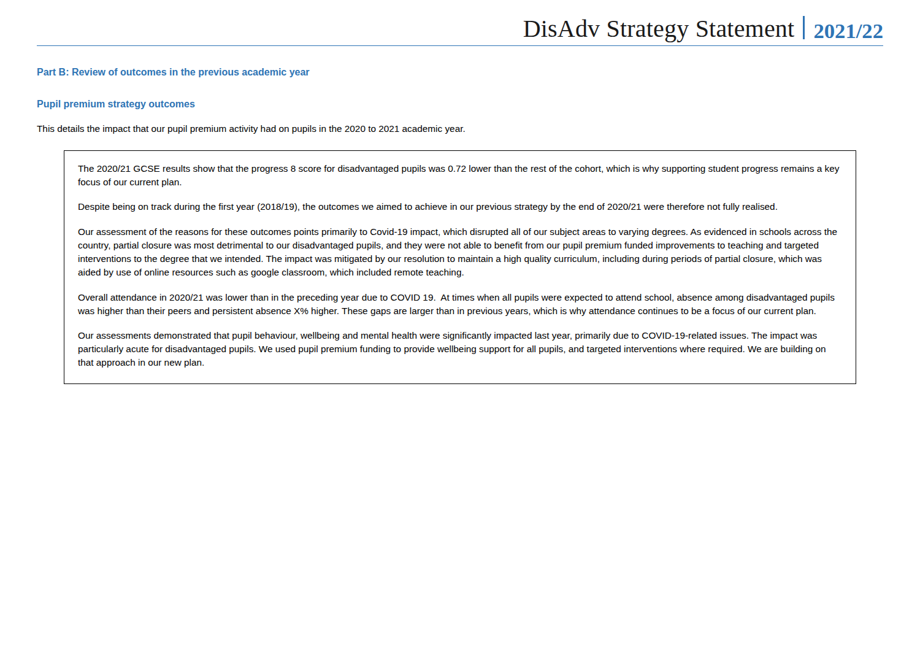DisAdv Strategy Statement
2021/22
Part B: Review of outcomes in the previous academic year
Pupil premium strategy outcomes
This details the impact that our pupil premium activity had on pupils in the 2020 to 2021 academic year.
The 2020/21 GCSE results show that the progress 8 score for disadvantaged pupils was 0.72 lower than the rest of the cohort, which is why supporting student progress remains a key focus of our current plan.
Despite being on track during the first year (2018/19), the outcomes we aimed to achieve in our previous strategy by the end of 2020/21 were therefore not fully realised.
Our assessment of the reasons for these outcomes points primarily to Covid-19 impact, which disrupted all of our subject areas to varying degrees. As evidenced in schools across the country, partial closure was most detrimental to our disadvantaged pupils, and they were not able to benefit from our pupil premium funded improvements to teaching and targeted interventions to the degree that we intended. The impact was mitigated by our resolution to maintain a high quality curriculum, including during periods of partial closure, which was aided by use of online resources such as google classroom, which included remote teaching.
Overall attendance in 2020/21 was lower than in the preceding year due to COVID 19. At times when all pupils were expected to attend school, absence among disadvantaged pupils was higher than their peers and persistent absence X% higher. These gaps are larger than in previous years, which is why attendance continues to be a focus of our current plan.
Our assessments demonstrated that pupil behaviour, wellbeing and mental health were significantly impacted last year, primarily due to COVID-19-related issues. The impact was particularly acute for disadvantaged pupils. We used pupil premium funding to provide wellbeing support for all pupils, and targeted interventions where required. We are building on that approach in our new plan.